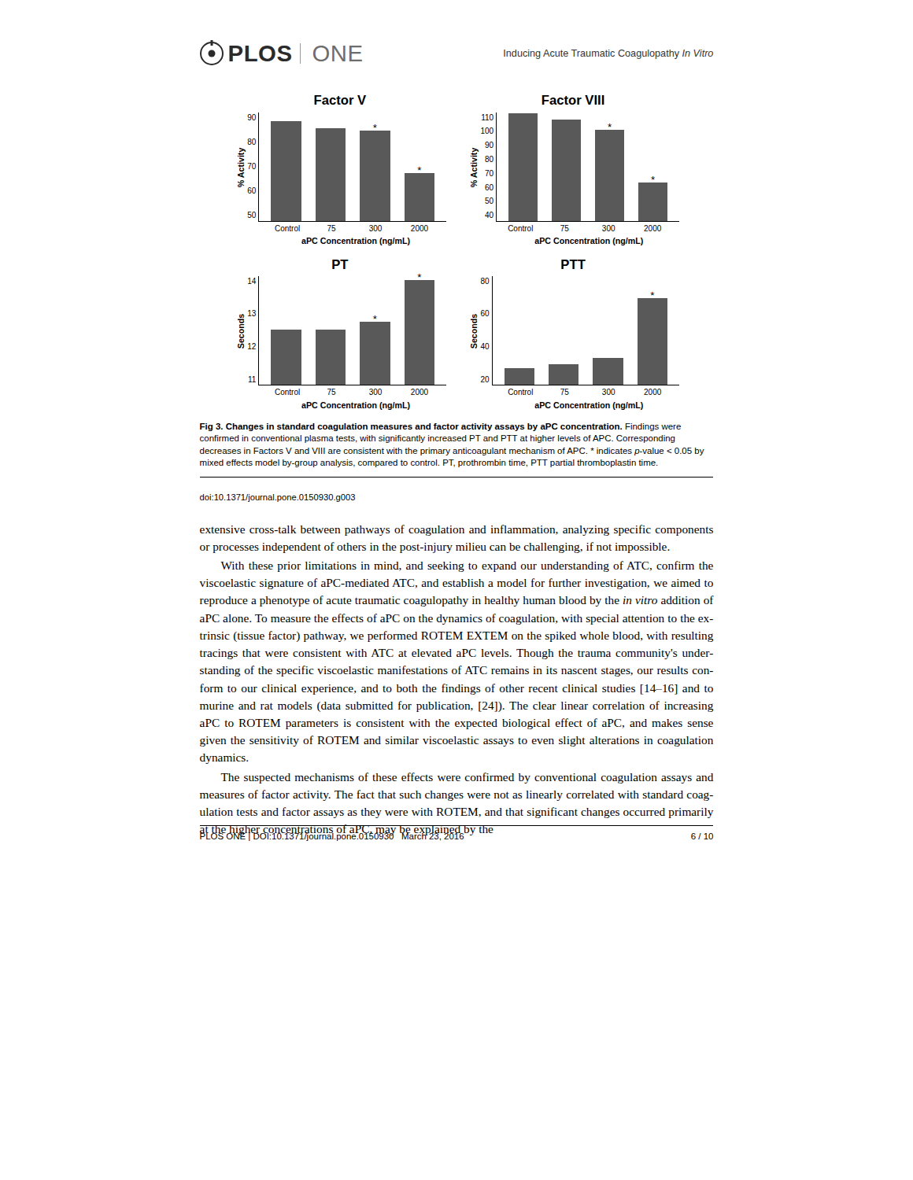PLOS
ONE
Inducing Acute Traumatic Coagulopathy In Vitro
Factor V
% Activity
9080706050
*
*
Control 753002000
aPC Concentration (ng/mL)
Factor VIII
% Activity
110100908070605040
*
*
Control 753002000
aPC Concentration (ng/mL)
PT
Seconds
14131211
*
*
Control 753002000
aPC Concentration (ng/mL)
PTT
Seconds
80604020
*
Control 753002000
aPC Concentration (ng/mL)
Fig 3. Changes in standard coagulation measures and factor activity assays by aPC concentration. Findings were confirmed in conventional plasma tests, with significantly increased PT and PTT at higher levels of APC. Corresponding decreases in Factors V and VIII are consistent with the primary anticoagulant mechanism of APC. * indicates p-value < 0.05 by mixed effects model by-group analysis, compared to control. PT, prothrombin time, PTT partial thromboplastin time.
doi:10.1371/journal.pone.0150930.g003
extensive cross-talk between pathways of coagulation and inflammation, analyzing specific components or processes independent of others in the post-injury milieu can be challenging, if not impossible.
With these prior limitations in mind, and seeking to expand our understanding of ATC, confirm the viscoelastic signature of aPC-mediated ATC, and establish a model for further investigation, we aimed to reproduce a phenotype of acute traumatic coagulopathy in healthy human blood by the in vitro addition of aPC alone. To measure the effects of aPC on the dynamics of coagulation, with special attention to the extrinsic (tissue factor) pathway, we performed ROTEM EXTEM on the spiked whole blood, with resulting tracings that were consistent with ATC at elevated aPC levels. Though the trauma community's understanding of the specific viscoelastic manifestations of ATC remains in its nascent stages, our results conform to our clinical experience, and to both the findings of other recent clinical studies [14–16] and to murine and rat models (data submitted for publication, [24]). The clear linear correlation of increasing aPC to ROTEM parameters is consistent with the expected biological effect of aPC, and makes sense given the sensitivity of ROTEM and similar viscoelastic assays to even slight alterations in coagulation dynamics.
The suspected mechanisms of these effects were confirmed by conventional coagulation assays and measures of factor activity. The fact that such changes were not as linearly correlated with standard coagulation tests and factor assays as they were with ROTEM, and that significant changes occurred primarily at the higher concentrations of aPC, may be explained by the
PLOS ONE | DOI:10.1371/journal.pone.0150930 March 23, 2016
6 / 10